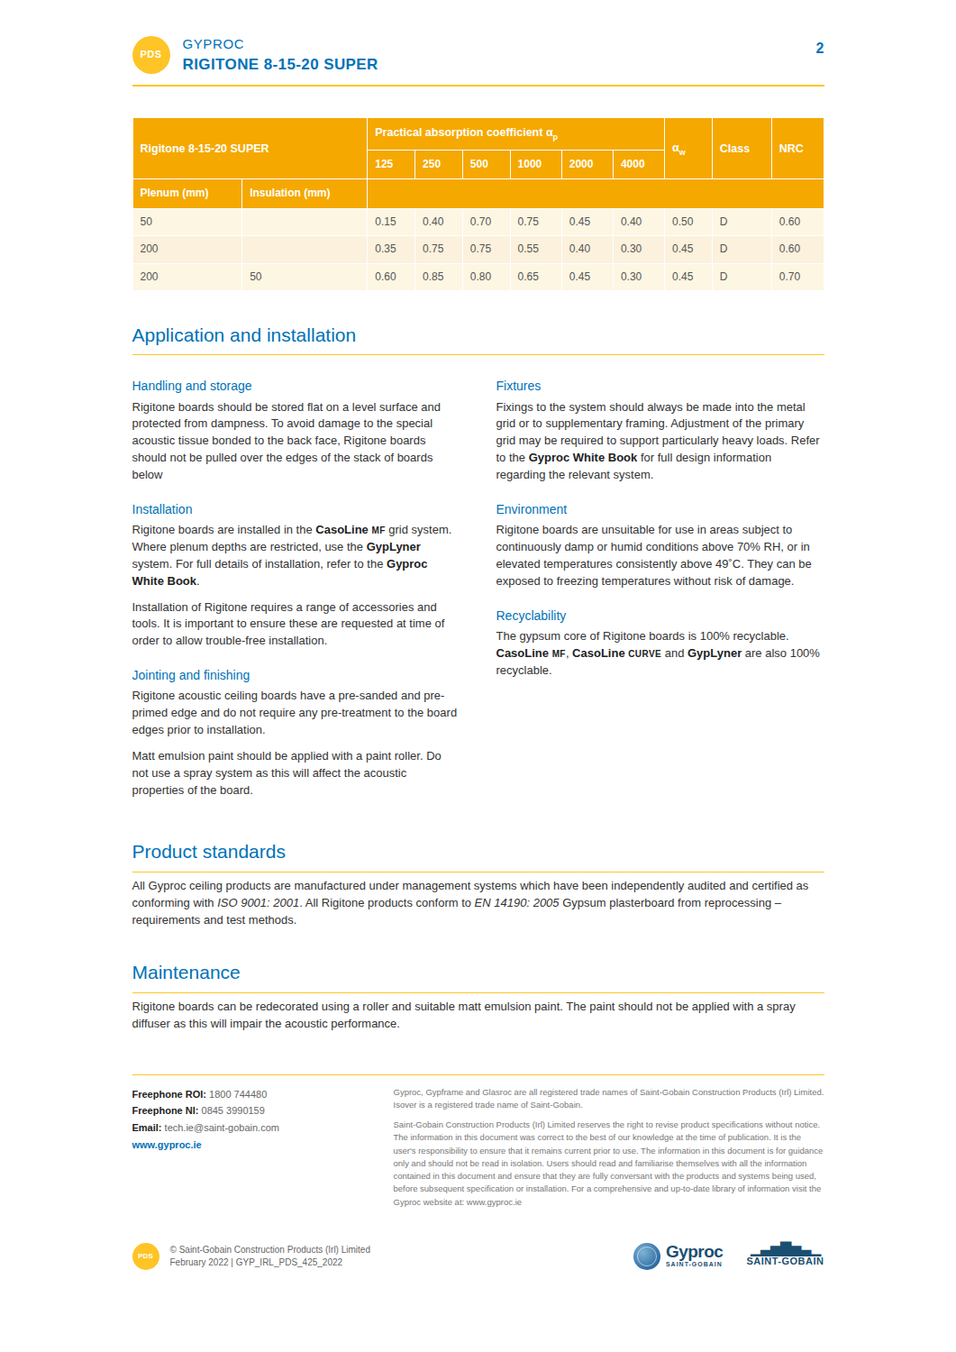PDS
GYPROC
RIGITONE 8-15-20 SUPER
2
| Rigitone 8-15-20 SUPER | Practical absorption coefficient α p | α w | Class | NRC |
| --- | --- | --- | --- | --- |
| 125 | 250 | 500 | 1000 | 2000 | 4000 |
| Plenum (mm) | Insulation (mm) | |
| 50 | | 0.15 | 0.40 | 0.70 | 0.75 | 0.45 | 0.40 | 0.50 | D | 0.60 |
| 200 | | 0.35 | 0.75 | 0.75 | 0.55 | 0.40 | 0.30 | 0.45 | D | 0.60 |
| 200 | 50 | 0.60 | 0.85 | 0.80 | 0.65 | 0.45 | 0.30 | 0.45 | D | 0.70 |
Application and installation
Handling and storage
Rigitone boards should be stored flat on a level surface and protected from dampness. To avoid damage to the special acoustic tissue bonded to the back face, Rigitone boards should not be pulled over the edges of the stack of boards below
Installation
Rigitone boards are installed in the CasoLine MF grid system. Where plenum depths are restricted, use the GypLyner system. For full details of installation, refer to the Gyproc White Book.
Installation of Rigitone requires a range of accessories and tools. It is important to ensure these are requested at time of order to allow trouble-free installation.
Jointing and finishing
Rigitone acoustic ceiling boards have a pre-sanded and pre-primed edge and do not require any pre-treatment to the board edges prior to installation.
Matt emulsion paint should be applied with a paint roller. Do not use a spray system as this will affect the acoustic properties of the board.
Fixtures
Fixings to the system should always be made into the metal grid or to supplementary framing. Adjustment of the primary grid may be required to support particularly heavy loads. Refer to the Gyproc White Book for full design information regarding the relevant system.
Environment
Rigitone boards are unsuitable for use in areas subject to continuously damp or humid conditions above 70% RH, or in elevated temperatures consistently above 49˚C. They can be exposed to freezing temperatures without risk of damage.
Recyclability
The gypsum core of Rigitone boards is 100% recyclable. CasoLine MF, CasoLine CURVE and GypLyner are also 100% recyclable.
Product standards
All Gyproc ceiling products are manufactured under management systems which have been independently audited and certified as conforming with ISO 9001: 2001. All Rigitone products conform to EN 14190: 2005 Gypsum plasterboard from reprocessing – requirements and test methods.
Maintenance
Rigitone boards can be redecorated using a roller and suitable matt emulsion paint. The paint should not be applied with a spray diffuser as this will impair the acoustic performance.
Freephone ROI: 1800 744480
Freephone NI: 0845 3990159
Email: tech.ie@saint-gobain.com
www.gyproc.ie
Gyproc, Gypframe and Glasroc are all registered trade names of Saint-Gobain Construction Products (Irl) Limited. Isover is a registered trade name of Saint-Gobain.
Saint-Gobain Construction Products (Irl) Limited reserves the right to revise product specifications without notice. The information in this document was correct to the best of our knowledge at the time of publication. It is the user's responsibility to ensure that it remains current prior to use. The information in this document is for guidance only and should not be read in isolation. Users should read and familiarise themselves with all the information contained in this document and ensure that they are fully conversant with the products and systems being used, before subsequent specification or installation. For a comprehensive and up-to-date library of information visit the Gyproc website at: www.gyproc.ie
PDS
© Saint-Gobain Construction Products (Irl) Limited
February 2022 | GYP_IRL_PDS_425_2022
Gyproc
SAINT-GOBAIN
▁▃▅▇▅▃▁
SAINT-GOBAIN